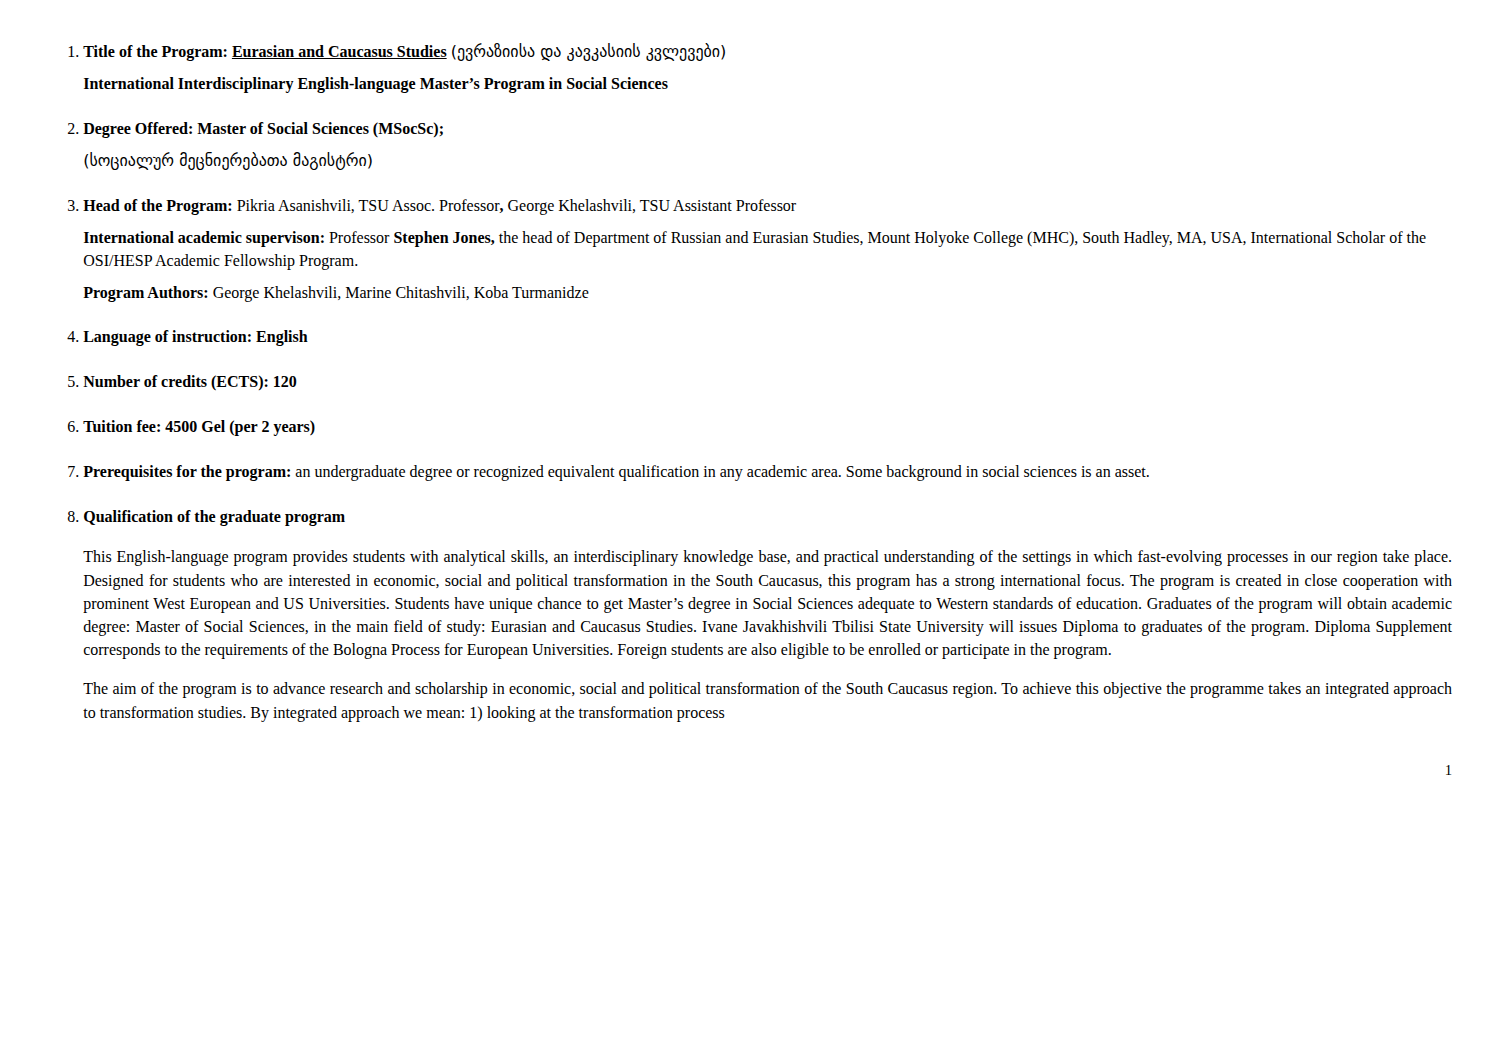Title of the Program: Eurasian and Caucasus Studies (ევრაზიისა და კავკასიის კვლევები) International Interdisciplinary English-language Master’s Program in Social Sciences
Degree Offered: Master of Social Sciences (MSocSc); (სოციალურ მეცნიერებათა მაგისტრი)
Head of the Program: Pikria Asanishvili, TSU Assoc. Professor, George Khelashvili, TSU Assistant Professor International academic supervison: Professor Stephen Jones, the head of Department of Russian and Eurasian Studies, Mount Holyoke College (MHC), South Hadley, MA, USA, International Scholar of the OSI/HESP Academic Fellowship Program. Program Authors: George Khelashvili, Marine Chitashvili, Koba Turmanidze
Language of instruction: English
Number of credits (ECTS): 120
Tuition fee: 4500 Gel (per 2 years)
Prerequisites for the program: an undergraduate degree or recognized equivalent qualification in any academic area. Some background in social sciences is an asset.
Qualification of the graduate program
This English-language program provides students with analytical skills, an interdisciplinary knowledge base, and practical understanding of the settings in which fast-evolving processes in our region take place. Designed for students who are interested in economic, social and political transformation in the South Caucasus, this program has a strong international focus. The program is created in close cooperation with prominent West European and US Universities. Students have unique chance to get Master’s degree in Social Sciences adequate to Western standards of education. Graduates of the program will obtain academic degree: Master of Social Sciences, in the main field of study: Eurasian and Caucasus Studies. Ivane Javakhishvili Tbilisi State University will issues Diploma to graduates of the program. Diploma Supplement corresponds to the requirements of the Bologna Process for European Universities. Foreign students are also eligible to be enrolled or participate in the program.
The aim of the program is to advance research and scholarship in economic, social and political transformation of the South Caucasus region. To achieve this objective the programme takes an integrated approach to transformation studies. By integrated approach we mean: 1) looking at the transformation process
1